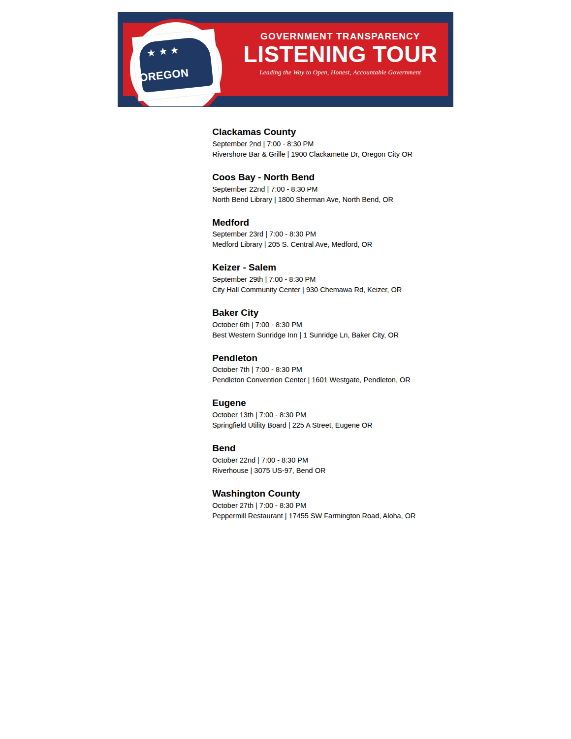GOVERNMENT TRANSPARENCY
LISTENING TOUR
Leading the Way to Open, Honest, Accountable Government
★★★
OREGON
Clackamas County
September 2nd | 7:00 - 8:30 PM
Rivershore Bar & Grille | 1900 Clackamette Dr, Oregon City OR
Coos Bay - North Bend
September 22nd | 7:00 - 8:30 PM
North Bend Library | 1800 Sherman Ave, North Bend, OR
Medford
September 23rd | 7:00 - 8:30 PM
Medford Library | 205 S. Central Ave, Medford, OR
Keizer - Salem
September 29th | 7:00 - 8:30 PM
City Hall Community Center | 930 Chemawa Rd, Keizer, OR
Baker City
October 6th | 7:00 - 8:30 PM
Best Western Sunridge Inn | 1 Sunridge Ln, Baker City, OR
Pendleton
October 7th | 7:00 - 8:30 PM
Pendleton Convention Center | 1601 Westgate, Pendleton, OR
Eugene
October 13th | 7:00 - 8:30 PM
Springfield Utility Board | 225 A Street, Eugene OR
Bend
October 22nd | 7:00 - 8:30 PM
Riverhouse | 3075 US-97, Bend OR
Washington County
October 27th | 7:00 - 8:30 PM
Peppermill Restaurant | 17455 SW Farmington Road, Aloha, OR